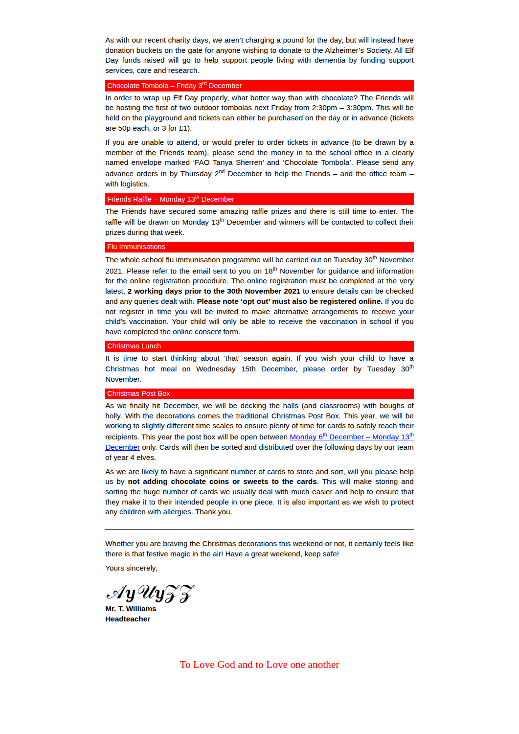As with our recent charity days, we aren’t charging a pound for the day, but will instead have donation buckets on the gate for anyone wishing to donate to the Alzheimer’s Society. All Elf Day funds raised will go to help support people living with dementia by funding support services, care and research.
Chocolate Tombola – Friday 3rd December
In order to wrap up Elf Day properly, what better way than with chocolate? The Friends will be hosting the first of two outdoor tombolas next Friday from 2:30pm – 3:30pm. This will be held on the playground and tickets can either be purchased on the day or in advance (tickets are 50p each, or 3 for £1).
If you are unable to attend, or would prefer to order tickets in advance (to be drawn by a member of the Friends team), please send the money in to the school office in a clearly named envelope marked ‘FAO Tanya Sherren’ and ‘Chocolate Tombola’. Please send any advance orders in by Thursday 2nd December to help the Friends – and the office team – with logistics.
Friends Raffle – Monday 13th December
The Friends have secured some amazing raffle prizes and there is still time to enter. The raffle will be drawn on Monday 13th December and winners will be contacted to collect their prizes during that week.
Flu Immunisations
The whole school flu immunisation programme will be carried out on Tuesday 30th November 2021. Please refer to the email sent to you on 18th November for guidance and information for the online registration procedure. The online registration must be completed at the very latest, 2 working days prior to the 30th November 2021 to ensure details can be checked and any queries dealt with. Please note ‘opt out’ must also be registered online. If you do not register in time you will be invited to make alternative arrangements to receive your child's vaccination. Your child will only be able to receive the vaccination in school if you have completed the online consent form.
Christmas Lunch
It is time to start thinking about ‘that’ season again. If you wish your child to have a Christmas hot meal on Wednesday 15th December, please order by Tuesday 30th November.
Christmas Post Box
As we finally hit December, we will be decking the halls (and classrooms) with boughs of holly. With the decorations comes the traditional Christmas Post Box. This year, we will be working to slightly different time scales to ensure plenty of time for cards to safely reach their recipients. This year the post box will be open between Monday 6th December – Monday 13th December only. Cards will then be sorted and distributed over the following days by our team of year 4 elves.
As we are likely to have a significant number of cards to store and sort, will you please help us by not adding chocolate coins or sweets to the cards. This will make storing and sorting the huge number of cards we usually deal with much easier and help to ensure that they make it to their intended people in one piece. It is also important as we wish to protect any children with allergies. Thank you.
Whether you are braving the Christmas decorations this weekend or not, it certainly feels like there is that festive magic in the air! Have a great weekend, keep safe!
Yours sincerely,
 𝒜𝒚 𝒰𝒚𝒵𝒵 
Mr. T. Williams
Headteacher
To Love God and to Love one another